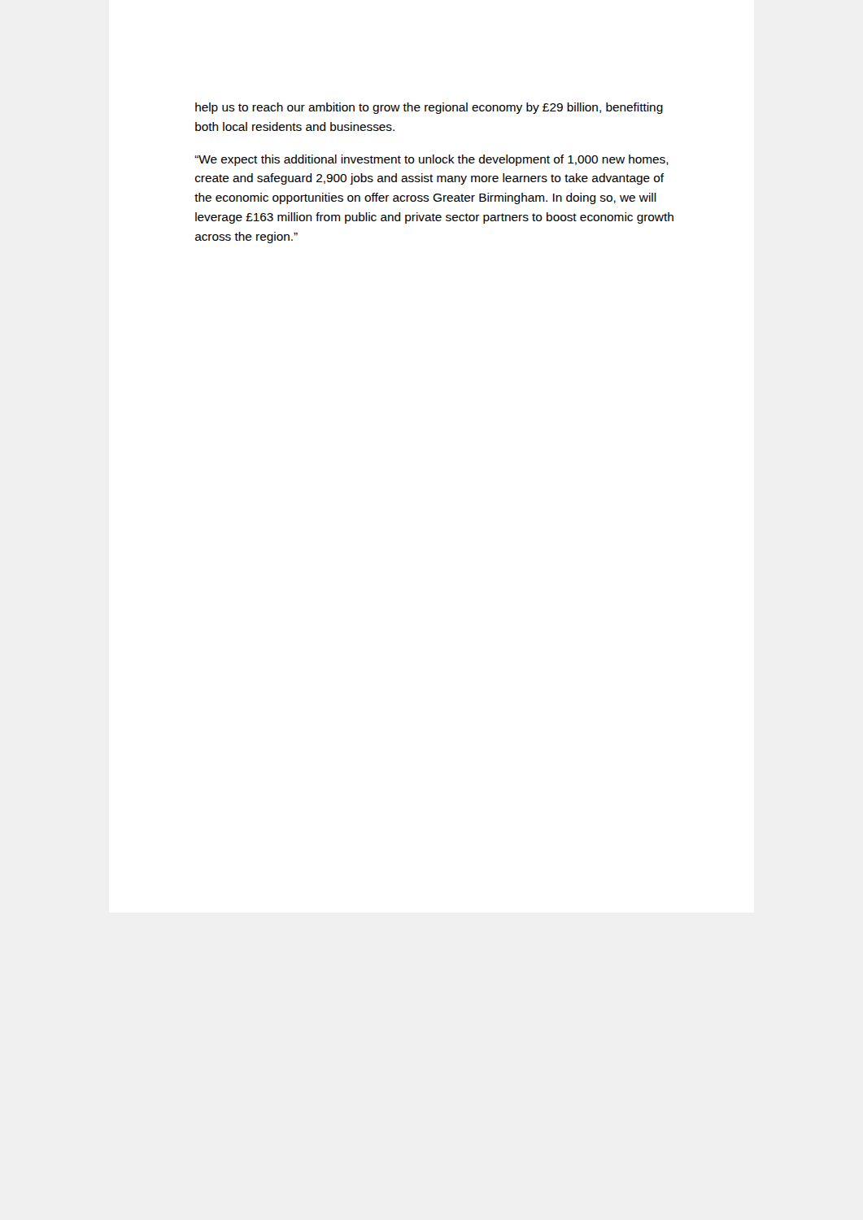help us to reach our ambition to grow the regional economy by £29 billion, benefitting both local residents and businesses.
“We expect this additional investment to unlock the development of 1,000 new homes, create and safeguard 2,900 jobs and assist many more learners to take advantage of the economic opportunities on offer across Greater Birmingham. In doing so, we will leverage £163 million from public and private sector partners to boost economic growth across the region.”